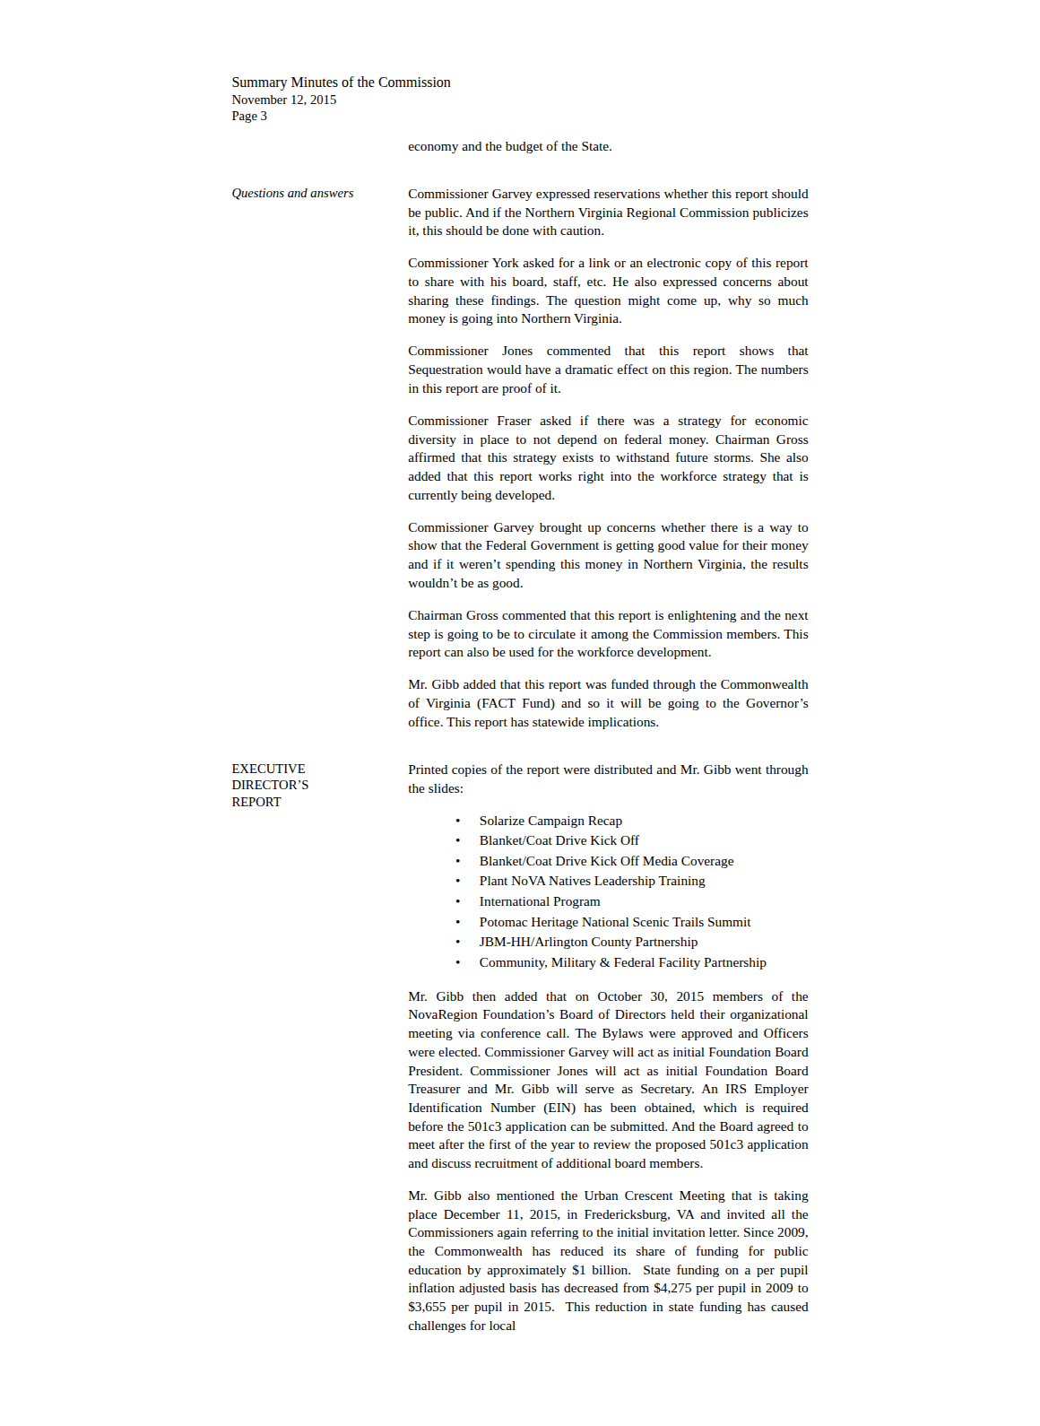Summary Minutes of the Commission
November 12, 2015
Page 3
| | economy and the budget of the State. |
| Questions and answers | Commissioner Garvey expressed reservations whether this report should be public. And if the Northern Virginia Regional Commission publicizes it, this should be done with caution. Commissioner York asked for a link or an electronic copy of this report to share with his board, staff, etc. He also expressed concerns about sharing these findings. The question might come up, why so much money is going into Northern Virginia. Commissioner Jones commented that this report shows that Sequestration would have a dramatic effect on this region. The numbers in this report are proof of it. Commissioner Fraser asked if there was a strategy for economic diversity in place to not depend on federal money. Chairman Gross affirmed that this strategy exists to withstand future storms. She also added that this report works right into the workforce strategy that is currently being developed. Commissioner Garvey brought up concerns whether there is a way to show that the Federal Government is getting good value for their money and if it weren’t spending this money in Northern Virginia, the results wouldn’t be as good. Chairman Gross commented that this report is enlightening and the next step is going to be to circulate it among the Commission members. This report can also be used for the workforce development. Mr. Gibb added that this report was funded through the Commonwealth of Virginia (FACT Fund) and so it will be going to the Governor’s office. This report has statewide implications. |
| EXECUTIVE DIRECTOR’S REPORT | Printed copies of the report were distributed and Mr. Gibb went through the slides: Solarize Campaign Recap Blanket/Coat Drive Kick Off Blanket/Coat Drive Kick Off Media Coverage Plant NoVA Natives Leadership Training International Program Potomac Heritage National Scenic Trails Summit JBM-HH/Arlington County Partnership Community, Military & Federal Facility Partnership Mr. Gibb then added that on October 30, 2015 members of the NovaRegion Foundation’s Board of Directors held their organizational meeting via conference call. The Bylaws were approved and Officers were elected. Commissioner Garvey will act as initial Foundation Board President. Commissioner Jones will act as initial Foundation Board Treasurer and Mr. Gibb will serve as Secretary. An IRS Employer Identification Number (EIN) has been obtained, which is required before the 501c3 application can be submitted. And the Board agreed to meet after the first of the year to review the proposed 501c3 application and discuss recruitment of additional board members. Mr. Gibb also mentioned the Urban Crescent Meeting that is taking place December 11, 2015, in Fredericksburg, VA and invited all the Commissioners again referring to the initial invitation letter. Since 2009, the Commonwealth has reduced its share of funding for public education by approximately $1 billion. State funding on a per pupil inflation adjusted basis has decreased from $4,275 per pupil in 2009 to $3,655 per pupil in 2015. This reduction in state funding has caused challenges for local |